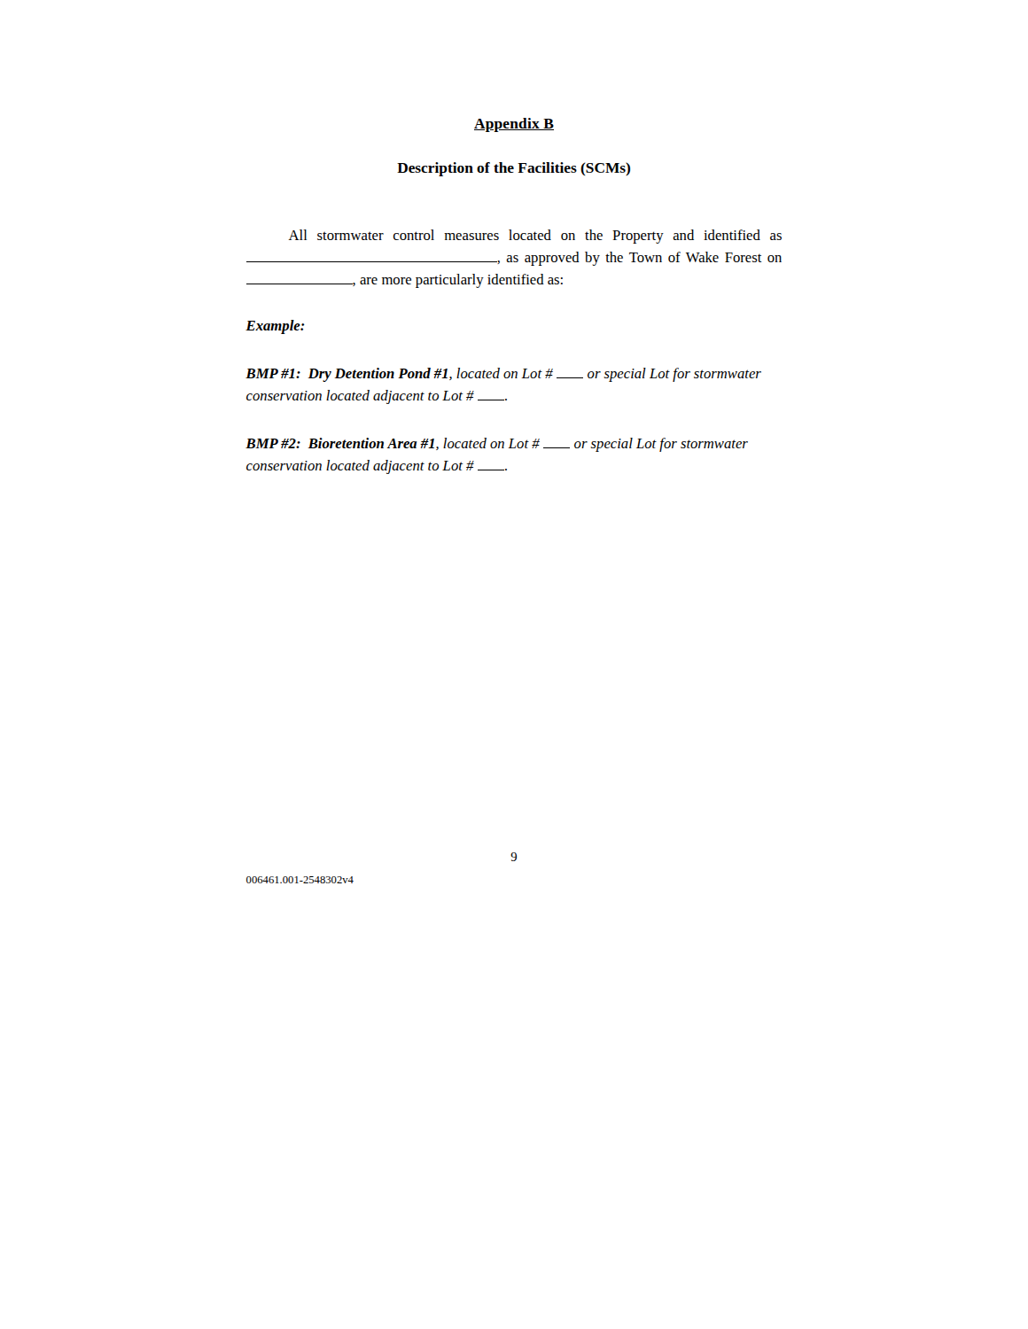Appendix B
Description of the Facilities (SCMs)
All stormwater control measures located on the Property and identified as , as approved by the Town of Wake Forest on , are more particularly identified as:
Example:
BMP #1: Dry Detention Pond #1, located on Lot # or special Lot for stormwater conservation located adjacent to Lot # .
BMP #2: Bioretention Area #1, located on Lot # or special Lot for stormwater conservation located adjacent to Lot # .
9
006461.001-2548302v4